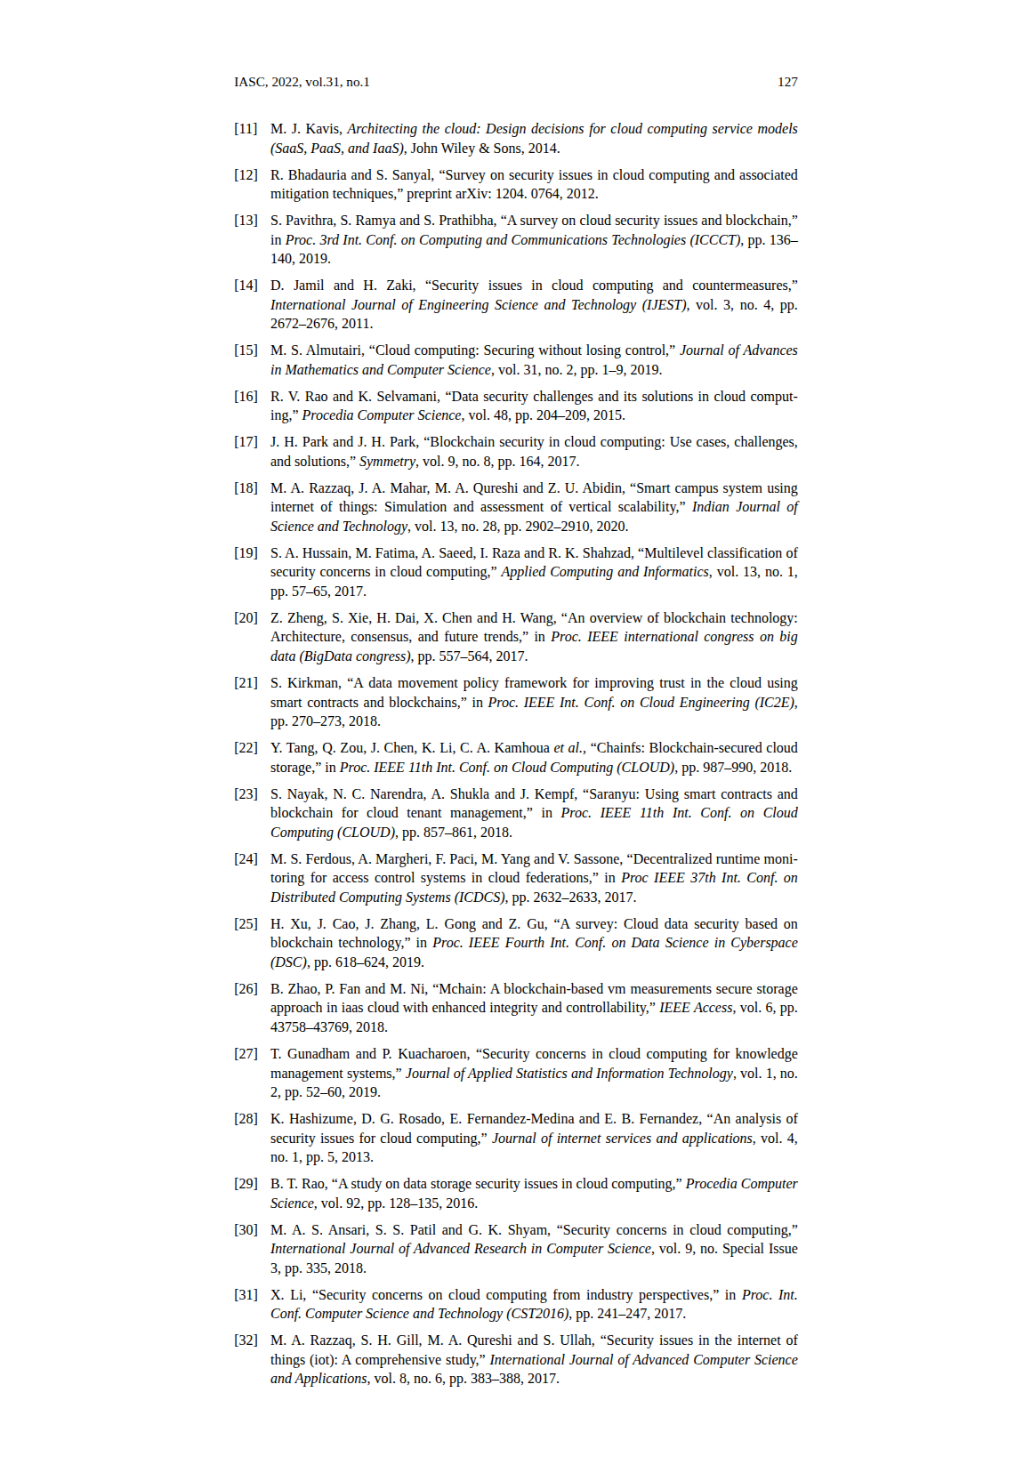IASC, 2022, vol.31, no.1 127
[11] M. J. Kavis, Architecting the cloud: Design decisions for cloud computing service models (SaaS, PaaS, and IaaS), John Wiley & Sons, 2014.
[12] R. Bhadauria and S. Sanyal, “Survey on security issues in cloud computing and associated mitigation techniques,” preprint arXiv: 1204. 0764, 2012.
[13] S. Pavithra, S. Ramya and S. Prathibha, “A survey on cloud security issues and blockchain,” in Proc. 3rd Int. Conf. on Computing and Communications Technologies (ICCCT), pp. 136–140, 2019.
[14] D. Jamil and H. Zaki, “Security issues in cloud computing and countermeasures,” International Journal of Engineering Science and Technology (IJEST), vol. 3, no. 4, pp. 2672–2676, 2011.
[15] M. S. Almutairi, “Cloud computing: Securing without losing control,” Journal of Advances in Mathematics and Computer Science, vol. 31, no. 2, pp. 1–9, 2019.
[16] R. V. Rao and K. Selvamani, “Data security challenges and its solutions in cloud computing,” Procedia Computer Science, vol. 48, pp. 204–209, 2015.
[17] J. H. Park and J. H. Park, “Blockchain security in cloud computing: Use cases, challenges, and solutions,” Symmetry, vol. 9, no. 8, pp. 164, 2017.
[18] M. A. Razzaq, J. A. Mahar, M. A. Qureshi and Z. U. Abidin, “Smart campus system using internet of things: Simulation and assessment of vertical scalability,” Indian Journal of Science and Technology, vol. 13, no. 28, pp. 2902–2910, 2020.
[19] S. A. Hussain, M. Fatima, A. Saeed, I. Raza and R. K. Shahzad, “Multilevel classification of security concerns in cloud computing,” Applied Computing and Informatics, vol. 13, no. 1, pp. 57–65, 2017.
[20] Z. Zheng, S. Xie, H. Dai, X. Chen and H. Wang, “An overview of blockchain technology: Architecture, consensus, and future trends,” in Proc. IEEE international congress on big data (BigData congress), pp. 557–564, 2017.
[21] S. Kirkman, “A data movement policy framework for improving trust in the cloud using smart contracts and blockchains,” in Proc. IEEE Int. Conf. on Cloud Engineering (IC2E), pp. 270–273, 2018.
[22] Y. Tang, Q. Zou, J. Chen, K. Li, C. A. Kamhoua et al., “Chainfs: Blockchain-secured cloud storage,” in Proc. IEEE 11th Int. Conf. on Cloud Computing (CLOUD), pp. 987–990, 2018.
[23] S. Nayak, N. C. Narendra, A. Shukla and J. Kempf, “Saranyu: Using smart contracts and blockchain for cloud tenant management,” in Proc. IEEE 11th Int. Conf. on Cloud Computing (CLOUD), pp. 857–861, 2018.
[24] M. S. Ferdous, A. Margheri, F. Paci, M. Yang and V. Sassone, “Decentralized runtime monitoring for access control systems in cloud federations,” in Proc IEEE 37th Int. Conf. on Distributed Computing Systems (ICDCS), pp. 2632–2633, 2017.
[25] H. Xu, J. Cao, J. Zhang, L. Gong and Z. Gu, “A survey: Cloud data security based on blockchain technology,” in Proc. IEEE Fourth Int. Conf. on Data Science in Cyberspace (DSC), pp. 618–624, 2019.
[26] B. Zhao, P. Fan and M. Ni, “Mchain: A blockchain-based vm measurements secure storage approach in iaas cloud with enhanced integrity and controllability,” IEEE Access, vol. 6, pp. 43758–43769, 2018.
[27] T. Gunadham and P. Kuacharoen, “Security concerns in cloud computing for knowledge management systems,” Journal of Applied Statistics and Information Technology, vol. 1, no. 2, pp. 52–60, 2019.
[28] K. Hashizume, D. G. Rosado, E. Fernandez-Medina and E. B. Fernandez, “An analysis of security issues for cloud computing,” Journal of internet services and applications, vol. 4, no. 1, pp. 5, 2013.
[29] B. T. Rao, “A study on data storage security issues in cloud computing,” Procedia Computer Science, vol. 92, pp. 128–135, 2016.
[30] M. A. S. Ansari, S. S. Patil and G. K. Shyam, “Security concerns in cloud computing,” International Journal of Advanced Research in Computer Science, vol. 9, no. Special Issue 3, pp. 335, 2018.
[31] X. Li, “Security concerns on cloud computing from industry perspectives,” in Proc. Int. Conf. Computer Science and Technology (CST2016), pp. 241–247, 2017.
[32] M. A. Razzaq, S. H. Gill, M. A. Qureshi and S. Ullah, “Security issues in the internet of things (iot): A comprehensive study,” International Journal of Advanced Computer Science and Applications, vol. 8, no. 6, pp. 383–388, 2017.